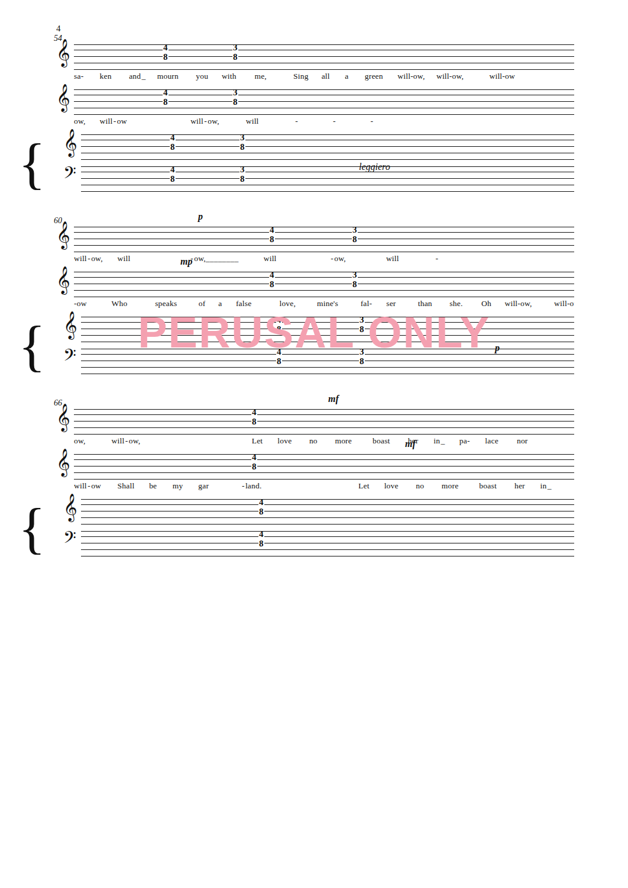4
54
𝄞 48 38
sa‑ ken and _ mourn you with me, Sing all a green will‑ow, will‑ow, will‑ow
𝄞 48 38
ow, will ‑ ow will ‑ ow, will ‑ ‑ ‑
{
𝄞 48 38 leggiero
𝄢 48 38
60
𝄞 p 48 38
will ‑ ow, will ‑ ow,________ will ‑ ow, will ‑
𝄞 mp 48 38
‑ow Who speaks of a false love, mine's fal‑ ser than she. Oh will‑ow, will‑ow
{
𝄞 48 38 p
𝄢 48 38
66
𝄞 48 mf
ow, will ‑ ow, Let love no more boast her in _ pa‑ lace nor
𝄞 48 mf
will ‑ ow Shall be my gar ‑ land. Let love no more boast her in _
{
𝄞 48
𝄢 48
PERUSAL ONLY